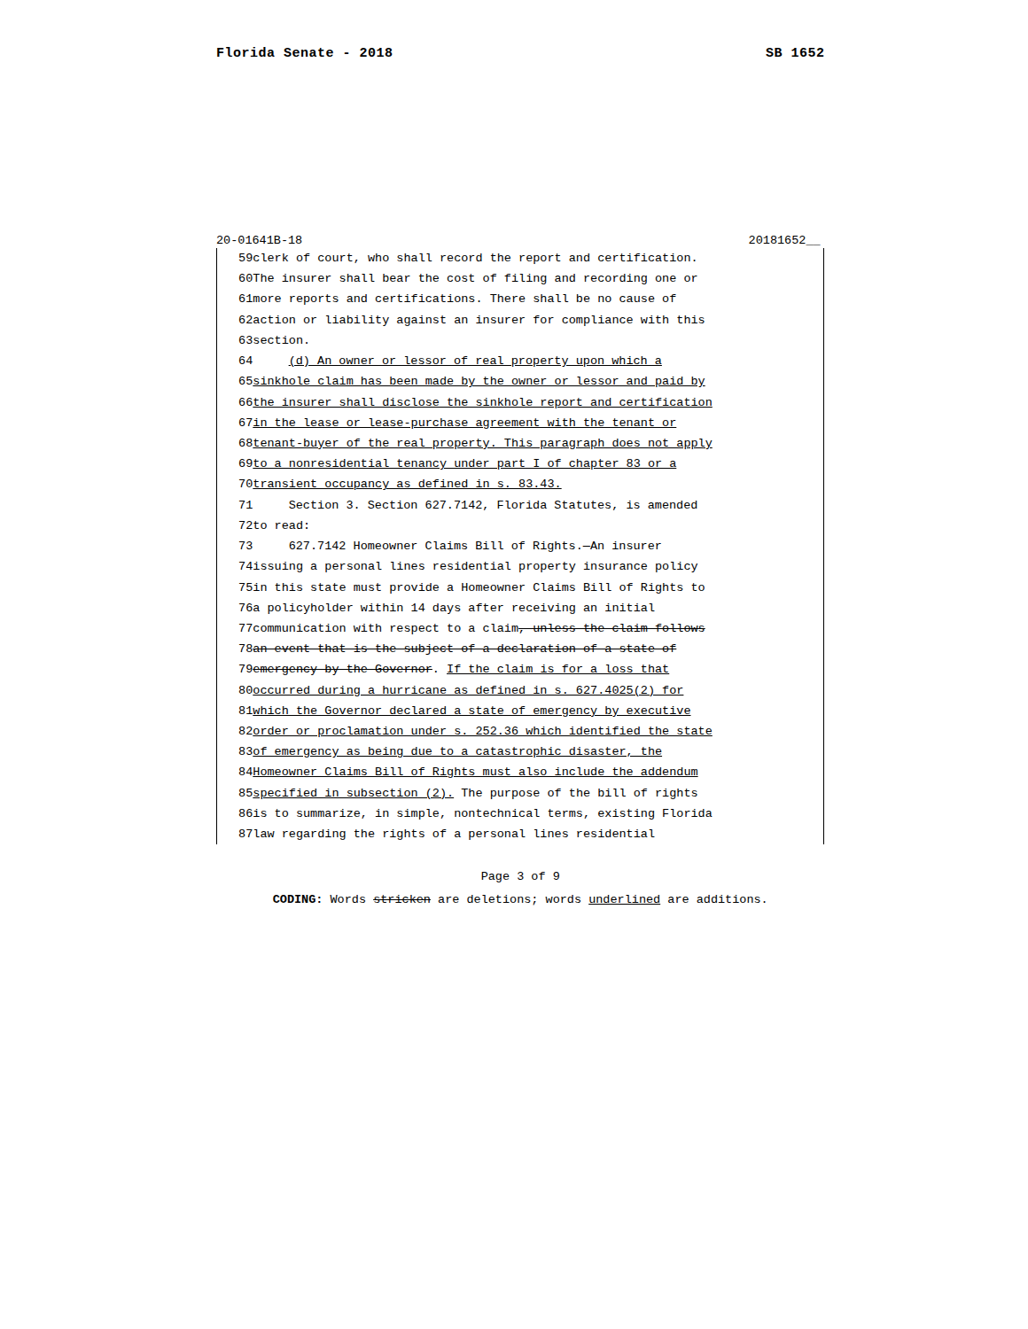Florida Senate - 2018
SB 1652
20-01641B-18
20181652__
| 59 | clerk of court, who shall record the report and certification. |
| 60 | The insurer shall bear the cost of filing and recording one or |
| 61 | more reports and certifications. There shall be no cause of |
| 62 | action or liability against an insurer for compliance with this |
| 63 | section. |
| 64 | (d) An owner or lessor of real property upon which a |
| 65 | sinkhole claim has been made by the owner or lessor and paid by |
| 66 | the insurer shall disclose the sinkhole report and certification |
| 67 | in the lease or lease-purchase agreement with the tenant or |
| 68 | tenant-buyer of the real property. This paragraph does not apply |
| 69 | to a nonresidential tenancy under part I of chapter 83 or a |
| 70 | transient occupancy as defined in s. 83.43. |
| 71 | Section 3. Section 627.7142, Florida Statutes, is amended |
| 72 | to read: |
| 73 | 627.7142 Homeowner Claims Bill of Rights.—An insurer |
| 74 | issuing a personal lines residential property insurance policy |
| 75 | in this state must provide a Homeowner Claims Bill of Rights to |
| 76 | a policyholder within 14 days after receiving an initial |
| 77 | communication with respect to a claim , unless the claim follows |
| 78 | an event that is the subject of a declaration of a state of |
| 79 | emergency by the Governor . If the claim is for a loss that |
| 80 | occurred during a hurricane as defined in s. 627.4025(2) for |
| 81 | which the Governor declared a state of emergency by executive |
| 82 | order or proclamation under s. 252.36 which identified the state |
| 83 | of emergency as being due to a catastrophic disaster, the |
| 84 | Homeowner Claims Bill of Rights must also include the addendum |
| 85 | specified in subsection (2). The purpose of the bill of rights |
| 86 | is to summarize, in simple, nontechnical terms, existing Florida |
| 87 | law regarding the rights of a personal lines residential |
Page 3 of 9
CODING: Words stricken are deletions; words underlined are additions.